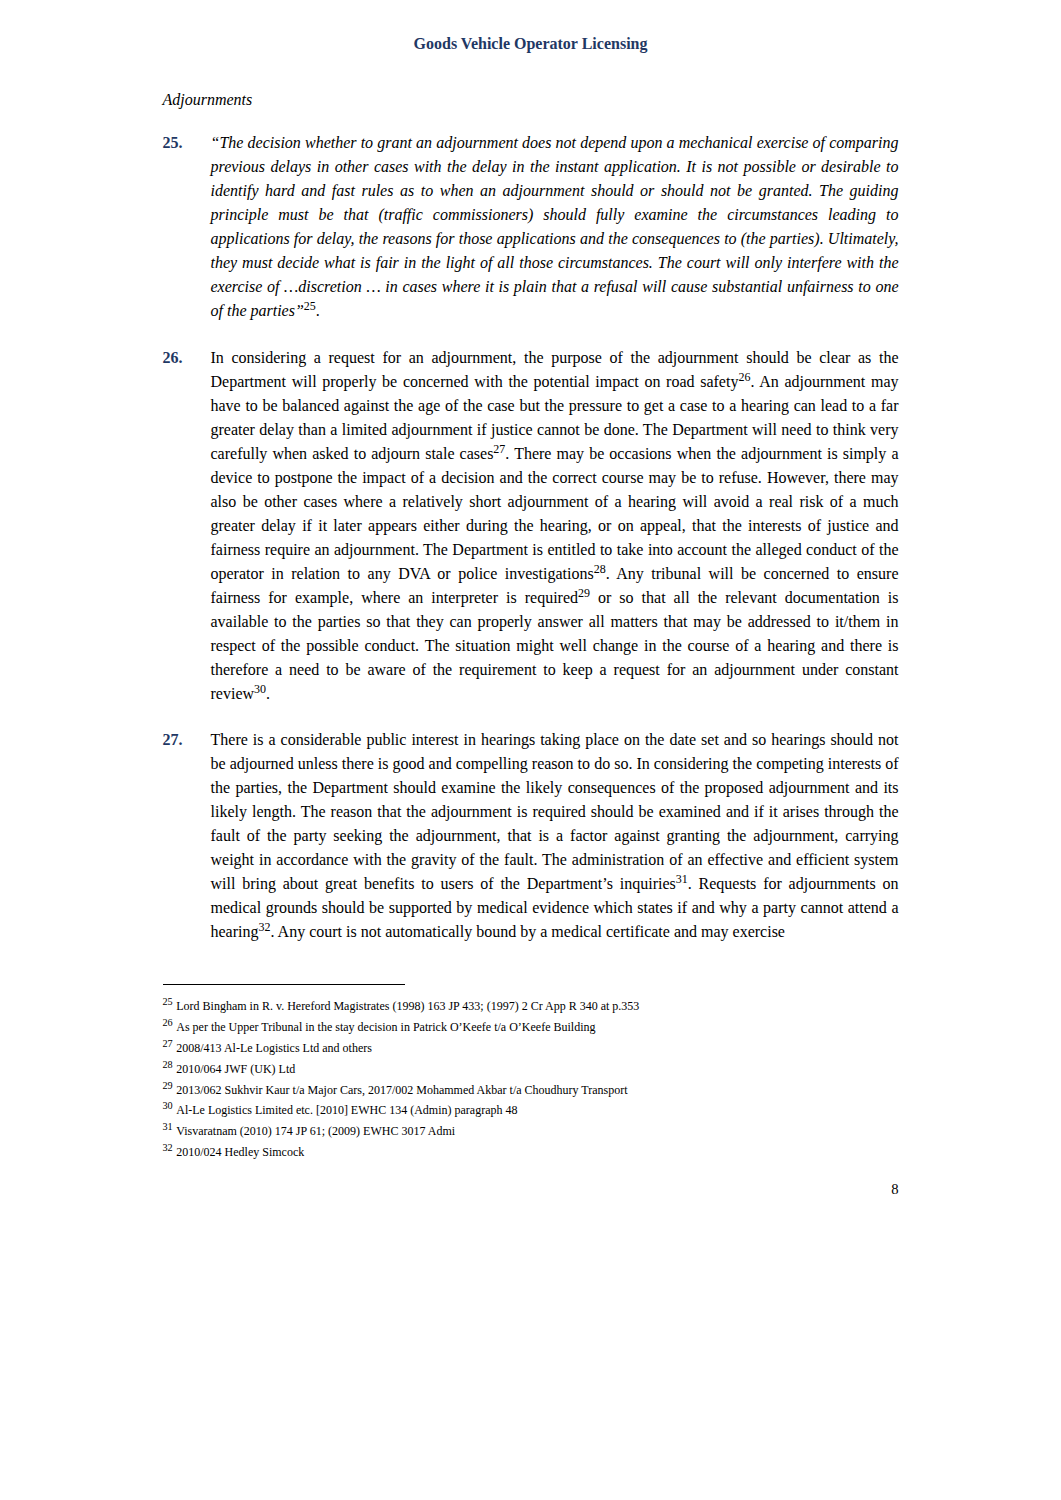Goods Vehicle Operator Licensing
Adjournments
25. “The decision whether to grant an adjournment does not depend upon a mechanical exercise of comparing previous delays in other cases with the delay in the instant application. It is not possible or desirable to identify hard and fast rules as to when an adjournment should or should not be granted. The guiding principle must be that (traffic commissioners) should fully examine the circumstances leading to applications for delay, the reasons for those applications and the consequences to (the parties). Ultimately, they must decide what is fair in the light of all those circumstances. The court will only interfere with the exercise of …discretion … in cases where it is plain that a refusal will cause substantial unfairness to one of the parties”25.
26. In considering a request for an adjournment, the purpose of the adjournment should be clear as the Department will properly be concerned with the potential impact on road safety26. An adjournment may have to be balanced against the age of the case but the pressure to get a case to a hearing can lead to a far greater delay than a limited adjournment if justice cannot be done. The Department will need to think very carefully when asked to adjourn stale cases27. There may be occasions when the adjournment is simply a device to postpone the impact of a decision and the correct course may be to refuse. However, there may also be other cases where a relatively short adjournment of a hearing will avoid a real risk of a much greater delay if it later appears either during the hearing, or on appeal, that the interests of justice and fairness require an adjournment. The Department is entitled to take into account the alleged conduct of the operator in relation to any DVA or police investigations28. Any tribunal will be concerned to ensure fairness for example, where an interpreter is required29 or so that all the relevant documentation is available to the parties so that they can properly answer all matters that may be addressed to it/them in respect of the possible conduct. The situation might well change in the course of a hearing and there is therefore a need to be aware of the requirement to keep a request for an adjournment under constant review30.
27. There is a considerable public interest in hearings taking place on the date set and so hearings should not be adjourned unless there is good and compelling reason to do so. In considering the competing interests of the parties, the Department should examine the likely consequences of the proposed adjournment and its likely length. The reason that the adjournment is required should be examined and if it arises through the fault of the party seeking the adjournment, that is a factor against granting the adjournment, carrying weight in accordance with the gravity of the fault. The administration of an effective and efficient system will bring about great benefits to users of the Department’s inquiries31. Requests for adjournments on medical grounds should be supported by medical evidence which states if and why a party cannot attend a hearing32. Any court is not automatically bound by a medical certificate and may exercise
25 Lord Bingham in R. v. Hereford Magistrates (1998) 163 JP 433; (1997) 2 Cr App R 340 at p.353
26 As per the Upper Tribunal in the stay decision in Patrick O’Keefe t/a O’Keefe Building
272008/413 Al-Le Logistics Ltd and others
282010/064 JWF (UK) Ltd
292013/062 Sukhvir Kaur t/a Major Cars, 2017/002 Mohammed Akbar t/a Choudhury Transport
30 Al-Le Logistics Limited etc. [2010] EWHC 134 (Admin) paragraph 48
31 Visvaratnam (2010) 174 JP 61; (2009) EWHC 3017 Admi
322010/024 Hedley Simcock
8